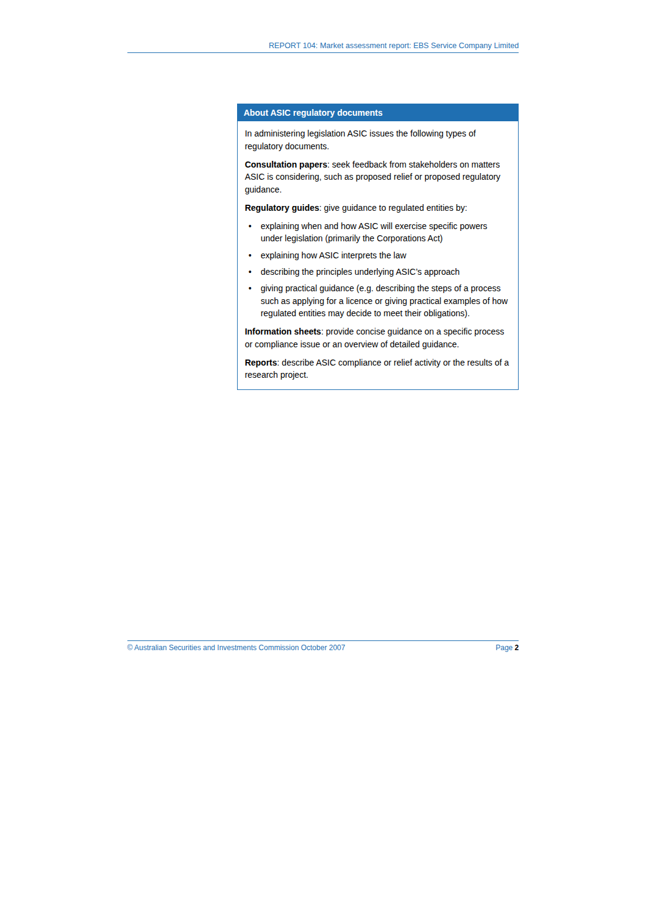REPORT 104: Market assessment report: EBS Service Company Limited
About ASIC regulatory documents
In administering legislation ASIC issues the following types of regulatory documents.
Consultation papers: seek feedback from stakeholders on matters ASIC is considering, such as proposed relief or proposed regulatory guidance.
Regulatory guides: give guidance to regulated entities by:
explaining when and how ASIC will exercise specific powers under legislation (primarily the Corporations Act)
explaining how ASIC interprets the law
describing the principles underlying ASIC’s approach
giving practical guidance (e.g. describing the steps of a process such as applying for a licence or giving practical examples of how regulated entities may decide to meet their obligations).
Information sheets: provide concise guidance on a specific process or compliance issue or an overview of detailed guidance.
Reports: describe ASIC compliance or relief activity or the results of a research project.
© Australian Securities and Investments Commission October 2007
Page 2